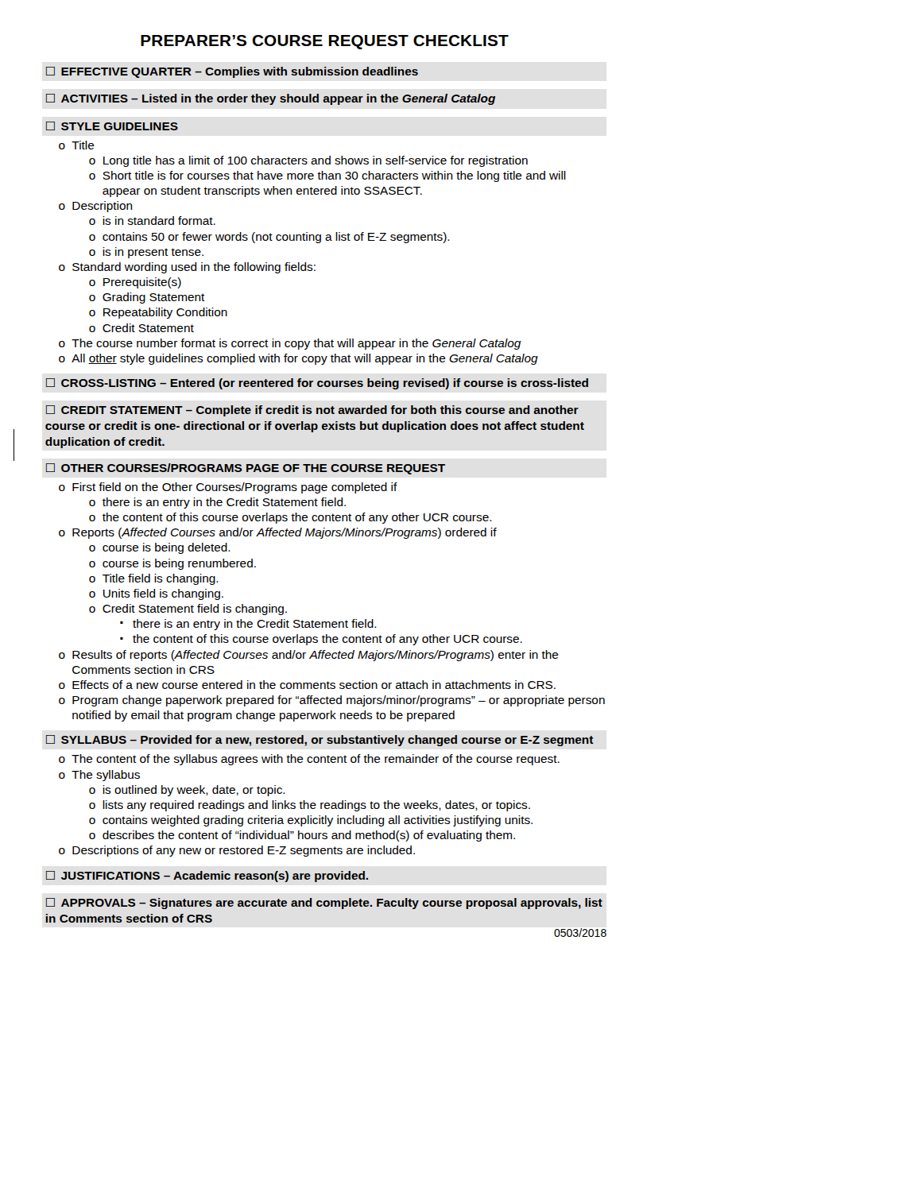PREPARER’S COURSE REQUEST CHECKLIST
EFFECTIVE QUARTER – Complies with submission deadlines
ACTIVITIES – Listed in the order they should appear in the General Catalog
STYLE GUIDELINES
Title
Long title has a limit of 100 characters and shows in self-service for registration
Short title is for courses that have more than 30 characters within the long title and will appear on student transcripts when entered into SSASECT.
Description
is in standard format.
contains 50 or fewer words (not counting a list of E-Z segments).
is in present tense.
Standard wording used in the following fields:
Prerequisite(s)
Grading Statement
Repeatability Condition
Credit Statement
The course number format is correct in copy that will appear in the General Catalog
All other style guidelines complied with for copy that will appear in the General Catalog
CROSS-LISTING – Entered (or reentered for courses being revised) if course is cross-listed
CREDIT STATEMENT – Complete if credit is not awarded for both this course and another course or credit is one- directional or if overlap exists but duplication does not affect student duplication of credit.
OTHER COURSES/PROGRAMS PAGE OF THE COURSE REQUEST
First field on the Other Courses/Programs page completed if
there is an entry in the Credit Statement field.
the content of this course overlaps the content of any other UCR course.
Reports (Affected Courses and/or Affected Majors/Minors/Programs) ordered if
course is being deleted.
course is being renumbered.
Title field is changing.
Units field is changing.
Credit Statement field is changing.
there is an entry in the Credit Statement field.
the content of this course overlaps the content of any other UCR course.
Results of reports (Affected Courses and/or Affected Majors/Minors/Programs) enter in the Comments section in CRS
Effects of a new course entered in the comments section or attach in attachments in CRS.
Program change paperwork prepared for “affected majors/minor/programs” – or appropriate person notified by email that program change paperwork needs to be prepared
SYLLABUS – Provided for a new, restored, or substantively changed course or E-Z segment
The content of the syllabus agrees with the content of the remainder of the course request.
The syllabus
is outlined by week, date, or topic.
lists any required readings and links the readings to the weeks, dates, or topics.
contains weighted grading criteria explicitly including all activities justifying units.
describes the content of “individual” hours and method(s) of evaluating them.
Descriptions of any new or restored E-Z segments are included.
JUSTIFICATIONS – Academic reason(s) are provided.
APPROVALS – Signatures are accurate and complete. Faculty course proposal approvals, list in Comments section of CRS
0503/2018